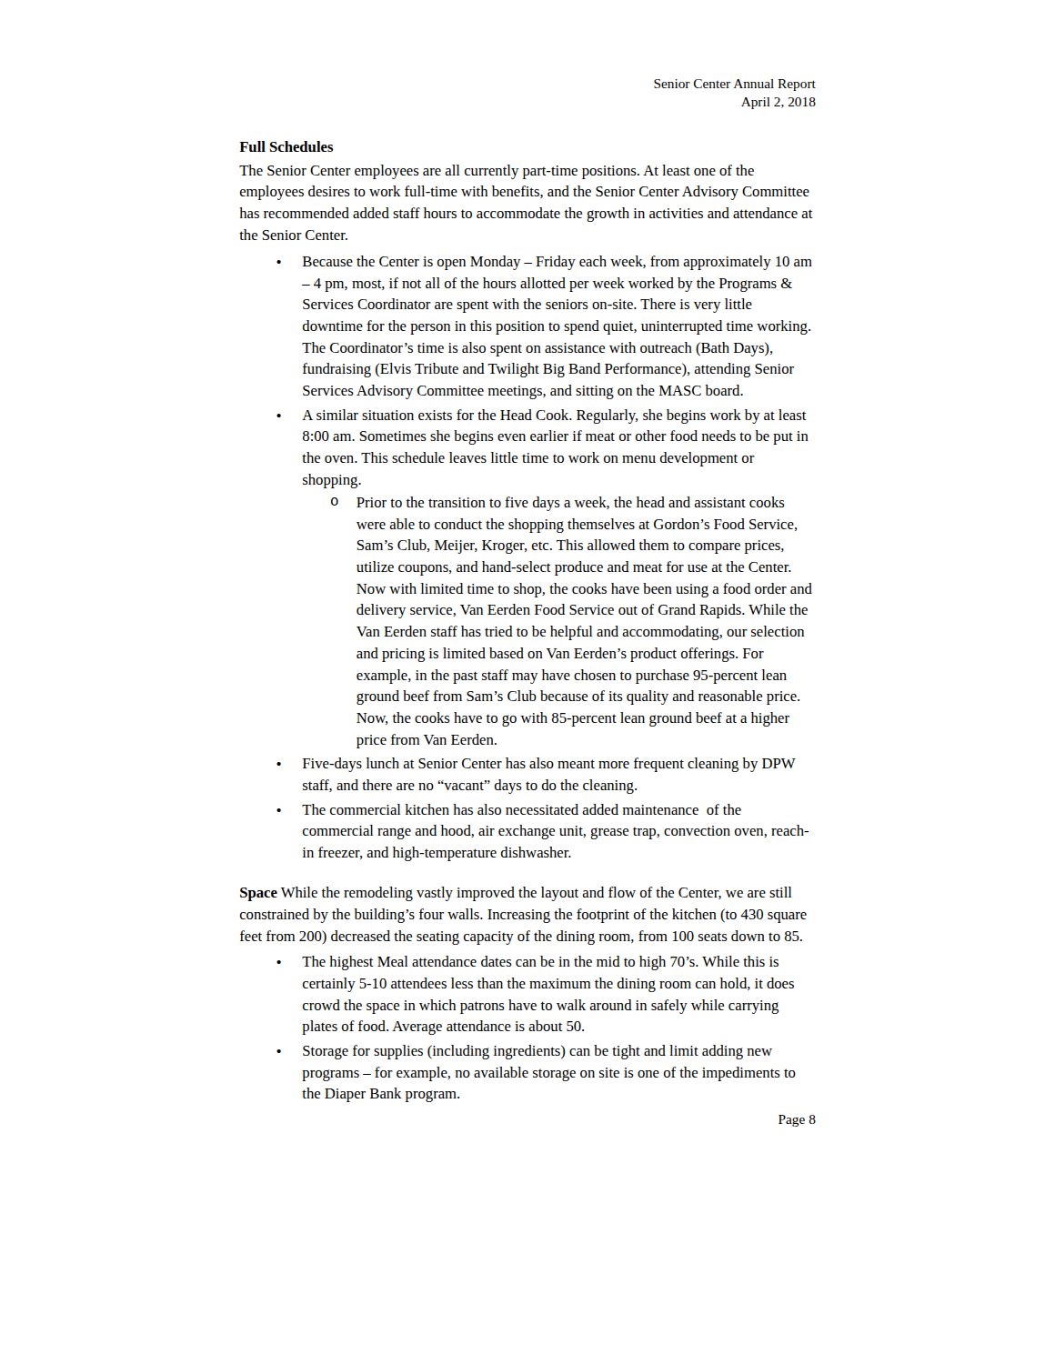Senior Center Annual Report
April 2, 2018
Full Schedules
The Senior Center employees are all currently part-time positions. At least one of the employees desires to work full-time with benefits, and the Senior Center Advisory Committee has recommended added staff hours to accommodate the growth in activities and attendance at the Senior Center.
Because the Center is open Monday – Friday each week, from approximately 10 am – 4 pm, most, if not all of the hours allotted per week worked by the Programs & Services Coordinator are spent with the seniors on-site. There is very little downtime for the person in this position to spend quiet, uninterrupted time working. The Coordinator’s time is also spent on assistance with outreach (Bath Days), fundraising (Elvis Tribute and Twilight Big Band Performance), attending Senior Services Advisory Committee meetings, and sitting on the MASC board.
A similar situation exists for the Head Cook. Regularly, she begins work by at least 8:00 am. Sometimes she begins even earlier if meat or other food needs to be put in the oven. This schedule leaves little time to work on menu development or shopping.
Prior to the transition to five days a week, the head and assistant cooks were able to conduct the shopping themselves at Gordon’s Food Service, Sam’s Club, Meijer, Kroger, etc. This allowed them to compare prices, utilize coupons, and hand-select produce and meat for use at the Center. Now with limited time to shop, the cooks have been using a food order and delivery service, Van Eerden Food Service out of Grand Rapids. While the Van Eerden staff has tried to be helpful and accommodating, our selection and pricing is limited based on Van Eerden’s product offerings. For example, in the past staff may have chosen to purchase 95-percent lean ground beef from Sam’s Club because of its quality and reasonable price. Now, the cooks have to go with 85-percent lean ground beef at a higher price from Van Eerden.
Five-days lunch at Senior Center has also meant more frequent cleaning by DPW staff, and there are no “vacant” days to do the cleaning.
The commercial kitchen has also necessitated added maintenance of the commercial range and hood, air exchange unit, grease trap, convection oven, reach-in freezer, and high-temperature dishwasher.
Space While the remodeling vastly improved the layout and flow of the Center, we are still constrained by the building’s four walls. Increasing the footprint of the kitchen (to 430 square feet from 200) decreased the seating capacity of the dining room, from 100 seats down to 85.
The highest Meal attendance dates can be in the mid to high 70’s. While this is certainly 5-10 attendees less than the maximum the dining room can hold, it does crowd the space in which patrons have to walk around in safely while carrying plates of food. Average attendance is about 50.
Storage for supplies (including ingredients) can be tight and limit adding new programs – for example, no available storage on site is one of the impediments to the Diaper Bank program.
Page 8